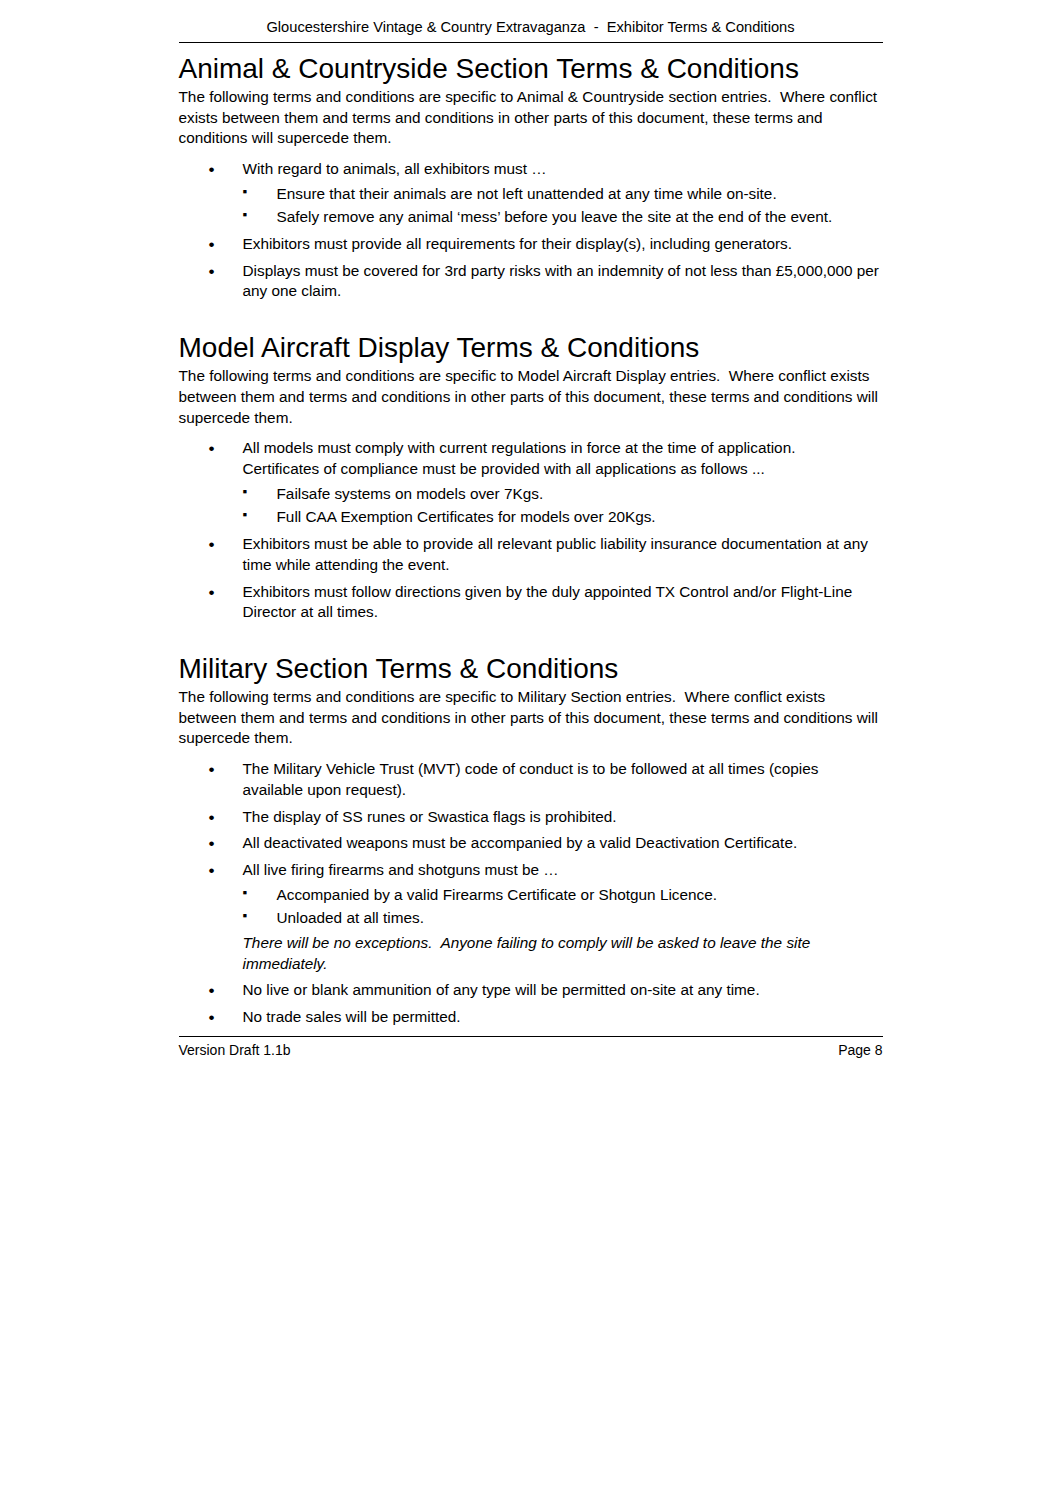Gloucestershire Vintage & Country Extravaganza - Exhibitor Terms & Conditions
Animal & Countryside Section Terms & Conditions
The following terms and conditions are specific to Animal & Countryside section entries. Where conflict exists between them and terms and conditions in other parts of this document, these terms and conditions will supercede them.
With regard to animals, all exhibitors must …
Ensure that their animals are not left unattended at any time while on-site.
Safely remove any animal ‘mess’ before you leave the site at the end of the event.
Exhibitors must provide all requirements for their display(s), including generators.
Displays must be covered for 3rd party risks with an indemnity of not less than £5,000,000 per any one claim.
Model Aircraft Display Terms & Conditions
The following terms and conditions are specific to Model Aircraft Display entries. Where conflict exists between them and terms and conditions in other parts of this document, these terms and conditions will supercede them.
All models must comply with current regulations in force at the time of application.
Certificates of compliance must be provided with all applications as follows ...
Failsafe systems on models over 7Kgs.
Full CAA Exemption Certificates for models over 20Kgs.
Exhibitors must be able to provide all relevant public liability insurance documentation at any time while attending the event.
Exhibitors must follow directions given by the duly appointed TX Control and/or Flight-Line Director at all times.
Military Section Terms & Conditions
The following terms and conditions are specific to Military Section entries. Where conflict exists between them and terms and conditions in other parts of this document, these terms and conditions will supercede them.
The Military Vehicle Trust (MVT) code of conduct is to be followed at all times (copies available upon request).
The display of SS runes or Swastica flags is prohibited.
All deactivated weapons must be accompanied by a valid Deactivation Certificate.
All live firing firearms and shotguns must be …
Accompanied by a valid Firearms Certificate or Shotgun Licence.
Unloaded at all times.
There will be no exceptions. Anyone failing to comply will be asked to leave the site immediately.
No live or blank ammunition of any type will be permitted on-site at any time.
No trade sales will be permitted.
Version Draft 1.1b Page 8